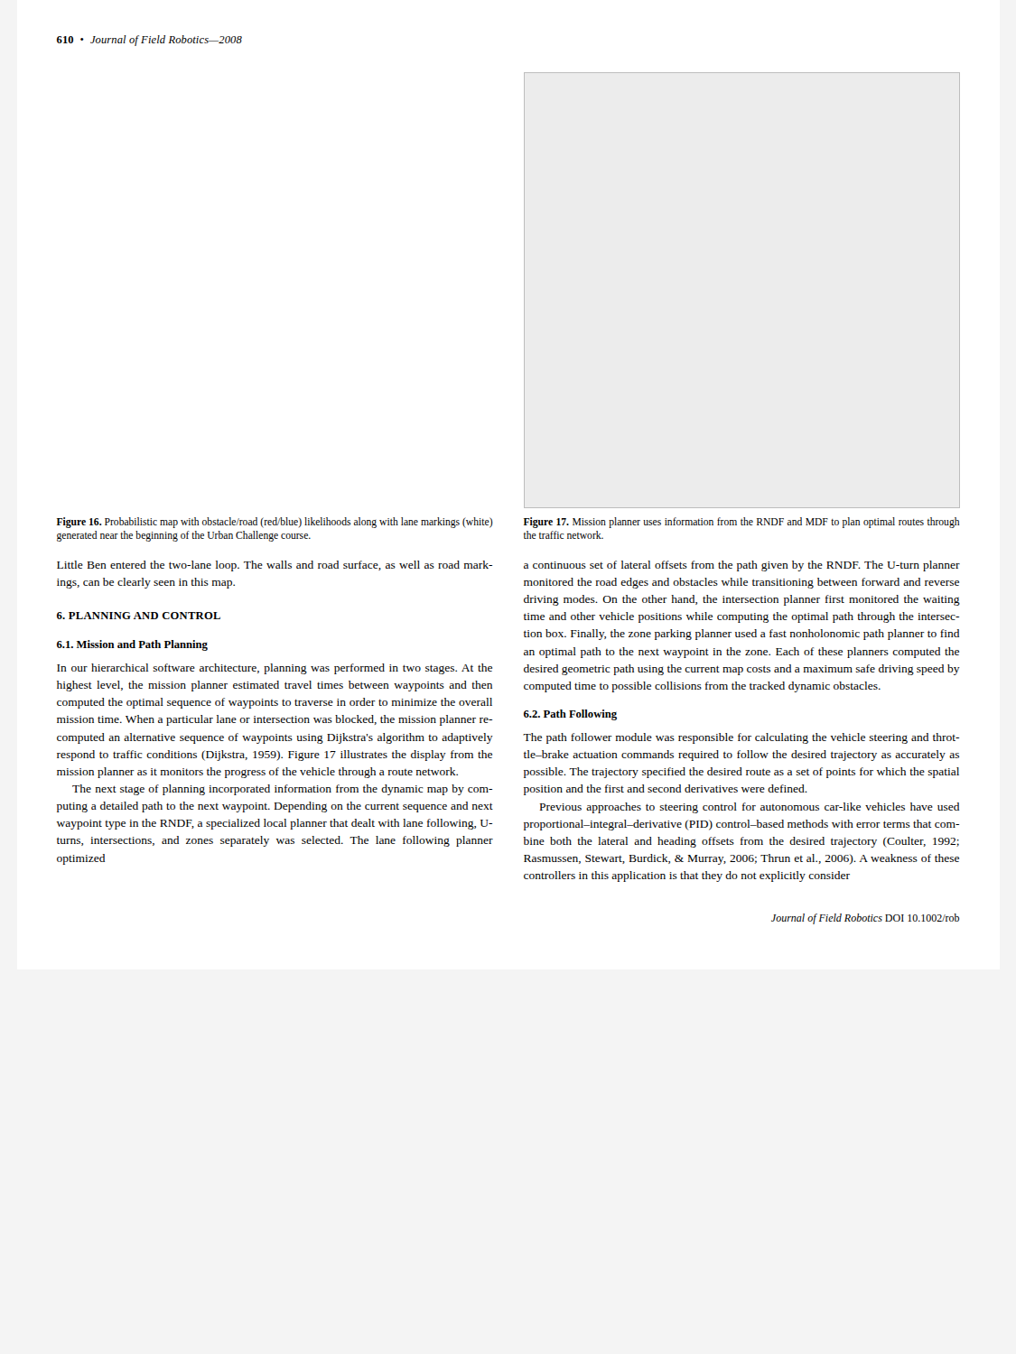610•Journal of Field Robotics—2008
Figure 16. Probabilistic map with obstacle/road (red/blue) likelihoods along with lane markings (white) generated near the beginning of the Urban Challenge course.
Little Ben entered the two-lane loop. The walls and road surface, as well as road markings, can be clearly seen in this map.
6. PLANNING AND CONTROL
6.1. Mission and Path Planning
In our hierarchical software architecture, planning was performed in two stages. At the highest level, the mission planner estimated travel times between waypoints and then computed the optimal sequence of waypoints to traverse in order to minimize the overall mission time. When a particular lane or intersection was blocked, the mission planner recomputed an alternative sequence of waypoints using Dijkstra's algorithm to adaptively respond to traffic conditions (Dijkstra, 1959). Figure 17 illustrates the display from the mission planner as it monitors the progress of the vehicle through a route network.
The next stage of planning incorporated information from the dynamic map by computing a detailed path to the next waypoint. Depending on the current sequence and next waypoint type in the RNDF, a specialized local planner that dealt with lane following, U-turns, intersections, and zones separately was selected. The lane following planner optimized
Figure 17. Mission planner uses information from the RNDF and MDF to plan optimal routes through the traffic network.
a continuous set of lateral offsets from the path given by the RNDF. The U-turn planner monitored the road edges and obstacles while transitioning between forward and reverse driving modes. On the other hand, the intersection planner first monitored the waiting time and other vehicle positions while computing the optimal path through the intersection box. Finally, the zone parking planner used a fast nonholonomic path planner to find an optimal path to the next waypoint in the zone. Each of these planners computed the desired geometric path using the current map costs and a maximum safe driving speed by computed time to possible collisions from the tracked dynamic obstacles.
6.2. Path Following
The path follower module was responsible for calculating the vehicle steering and throttle–brake actuation commands required to follow the desired trajectory as accurately as possible. The trajectory specified the desired route as a set of points for which the spatial position and the first and second derivatives were defined.
Previous approaches to steering control for autonomous car-like vehicles have used proportional–integral–derivative (PID) control–based methods with error terms that combine both the lateral and heading offsets from the desired trajectory (Coulter, 1992; Rasmussen, Stewart, Burdick, & Murray, 2006; Thrun et al., 2006). A weakness of these controllers in this application is that they do not explicitly consider
Journal of Field Robotics DOI 10.1002/rob